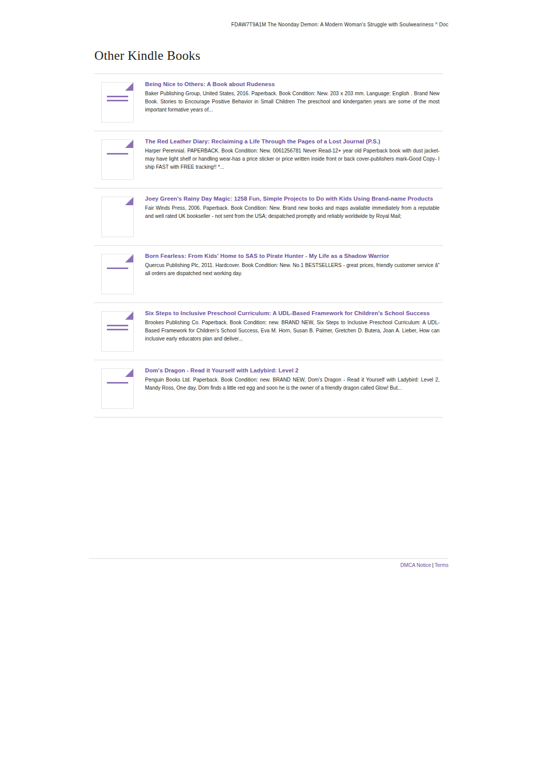FDAW7T9A1M The Noonday Demon: A Modern Woman's Struggle with Soulweariness ^ Doc
Other Kindle Books
Being Nice to Others: A Book about Rudeness
Baker Publishing Group, United States, 2016. Paperback. Book Condition: New. 203 x 203 mm. Language: English . Brand New Book. Stories to Encourage Positive Behavior in Small Children The preschool and kindergarten years are some of the most important formative years of...
The Red Leather Diary: Reclaiming a Life Through the Pages of a Lost Journal (P.S.)
Harper Perennial. PAPERBACK. Book Condition: New. 0061256781 Never Read-12+ year old Paperback book with dust jacket-may have light shelf or handling wear-has a price sticker or price written inside front or back cover-publishers mark-Good Copy- I ship FAST with FREE tracking!! *...
Joey Green's Rainy Day Magic: 1258 Fun, Simple Projects to Do with Kids Using Brand-name Products
Fair Winds Press, 2006. Paperback. Book Condition: New. Brand new books and maps available immediately from a reputable and well rated UK bookseller - not sent from the USA; despatched promptly and reliably worldwide by Royal Mail;
Born Fearless: From Kids' Home to SAS to Pirate Hunter - My Life as a Shadow Warrior
Quercus Publishing Plc, 2011. Hardcover. Book Condition: New. No.1 BESTSELLERS - great prices, friendly customer service â" all orders are dispatched next working day.
Six Steps to Inclusive Preschool Curriculum: A UDL-Based Framework for Children's School Success
Brookes Publishing Co. Paperback. Book Condition: new. BRAND NEW, Six Steps to Inclusive Preschool Curriculum: A UDL-Based Framework for Children's School Success, Eva M. Horn, Susan B. Palmer, Gretchen D. Butera, Joan A. Lieber, How can inclusive early educators plan and deliver...
Dom's Dragon - Read it Yourself with Ladybird: Level 2
Penguin Books Ltd. Paperback. Book Condition: new. BRAND NEW, Dom's Dragon - Read it Yourself with Ladybird: Level 2, Mandy Ross, One day, Dom finds a little red egg and soon he is the owner of a friendly dragon called Glow! But...
DMCA Notice|Terms